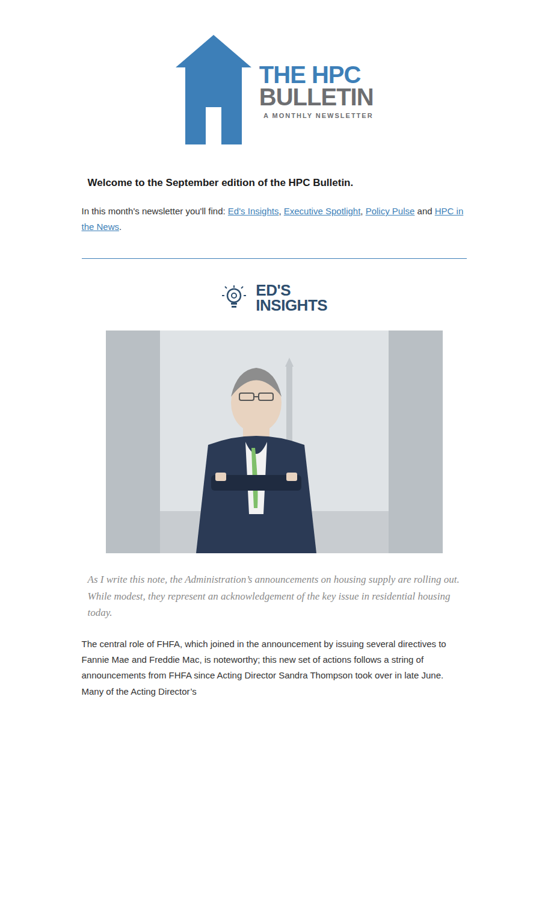THE HPC
BULLETIN
A MONTHLY NEWSLETTER
Welcome to the September edition of the HPC Bulletin.
In this month's newsletter you'll find: Ed's Insights, Executive Spotlight, Policy Pulse and HPC in the News.
ED'S
INSIGHTS
As I write this note, the Administration’s announcements on housing supply are rolling out. While modest, they represent an acknowledgement of the key issue in residential housing today.
The central role of FHFA, which joined in the announcement by issuing several directives to Fannie Mae and Freddie Mac, is noteworthy; this new set of actions follows a string of announcements from FHFA since Acting Director Sandra Thompson took over in late June. Many of the Acting Director’s